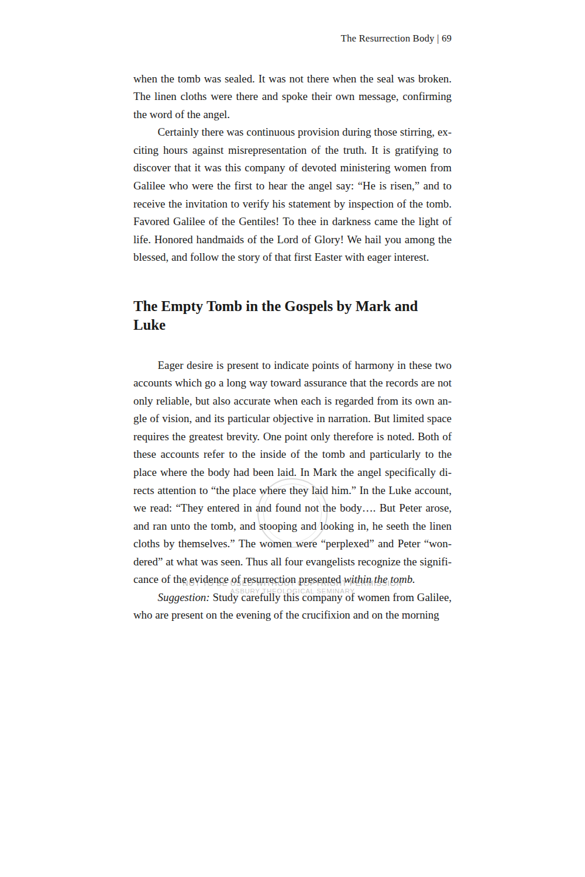The Resurrection Body | 69
when the tomb was sealed. It was not there when the seal was broken. The linen cloths were there and spoke their own message, confirming the word of the angel.
Certainly there was continuous provision during those stirring, exciting hours against misrepresentation of the truth. It is gratifying to discover that it was this company of devoted ministering women from Galilee who were the first to hear the angel say: “He is risen,” and to receive the invitation to verify his statement by inspection of the tomb. Favored Galilee of the Gentiles! To thee in darkness came the light of life. Honored handmaids of the Lord of Glory! We hail you among the blessed, and follow the story of that first Easter with eager interest.
The Empty Tomb in the Gospels by Mark and Luke
Eager desire is present to indicate points of harmony in these two accounts which go a long way toward assurance that the records are not only reliable, but also accurate when each is regarded from its own angle of vision, and its particular objective in narration. But limited space requires the greatest brevity. One point only therefore is noted. Both of these accounts refer to the inside of the tomb and particularly to the place where the body had been laid. In Mark the angel specifically directs attention to “the place where they laid him.” In the Luke account, we read: “They entered in and found not the body…. But Peter arose, and ran unto the tomb, and stooping and looking in, he seeth the linen cloths by themselves.” The women were “perplexed” and Peter “wondered” at what was seen. Thus all four evangelists recognize the significance of the evidence of resurrection presented within the tomb.
Suggestion: Study carefully this company of women from Galilee, who are present on the evening of the crucifixion and on the morning
Not to be used without copyright permission
Asbury Theological Seminary